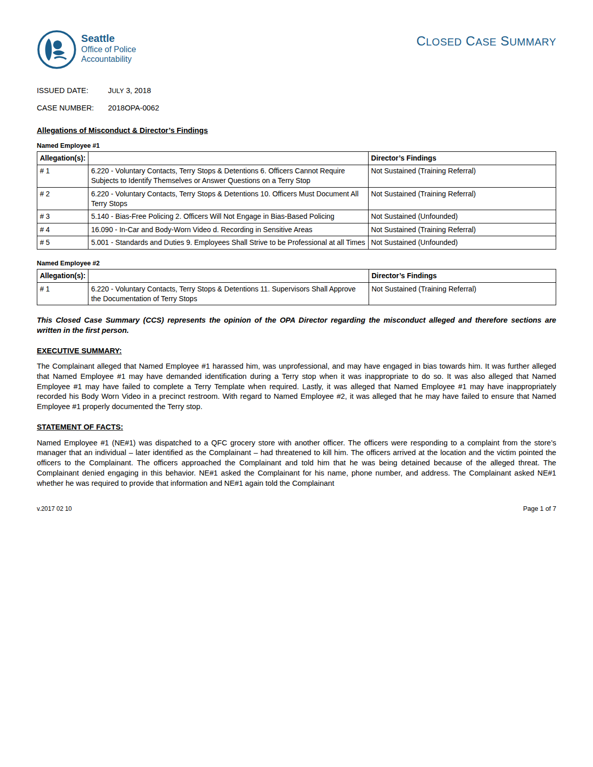Seattle Office of Police Accountability
CLOSED CASE SUMMARY
ISSUED DATE: JULY 3, 2018
CASE NUMBER: 2018OPA-0062
Allegations of Misconduct & Director’s Findings
Named Employee #1
| Allegation(s): | | Director’s Findings |
| --- | --- | --- |
| # 1 | 6.220 - Voluntary Contacts, Terry Stops & Detentions 6. Officers Cannot Require Subjects to Identify Themselves or Answer Questions on a Terry Stop | Not Sustained (Training Referral) |
| # 2 | 6.220 - Voluntary Contacts, Terry Stops & Detentions 10. Officers Must Document All Terry Stops | Not Sustained (Training Referral) |
| # 3 | 5.140 - Bias-Free Policing 2. Officers Will Not Engage in Bias-Based Policing | Not Sustained (Unfounded) |
| # 4 | 16.090 - In-Car and Body-Worn Video d. Recording in Sensitive Areas | Not Sustained (Training Referral) |
| # 5 | 5.001 - Standards and Duties 9. Employees Shall Strive to be Professional at all Times | Not Sustained (Unfounded) |
Named Employee #2
| Allegation(s): | | Director’s Findings |
| --- | --- | --- |
| # 1 | 6.220 - Voluntary Contacts, Terry Stops & Detentions 11. Supervisors Shall Approve the Documentation of Terry Stops | Not Sustained (Training Referral) |
This Closed Case Summary (CCS) represents the opinion of the OPA Director regarding the misconduct alleged and therefore sections are written in the first person.
EXECUTIVE SUMMARY:
The Complainant alleged that Named Employee #1 harassed him, was unprofessional, and may have engaged in bias towards him. It was further alleged that Named Employee #1 may have demanded identification during a Terry stop when it was inappropriate to do so. It was also alleged that Named Employee #1 may have failed to complete a Terry Template when required. Lastly, it was alleged that Named Employee #1 may have inappropriately recorded his Body Worn Video in a precinct restroom. With regard to Named Employee #2, it was alleged that he may have failed to ensure that Named Employee #1 properly documented the Terry stop.
STATEMENT OF FACTS:
Named Employee #1 (NE#1) was dispatched to a QFC grocery store with another officer. The officers were responding to a complaint from the store’s manager that an individual – later identified as the Complainant – had threatened to kill him. The officers arrived at the location and the victim pointed the officers to the Complainant. The officers approached the Complainant and told him that he was being detained because of the alleged threat. The Complainant denied engaging in this behavior. NE#1 asked the Complainant for his name, phone number, and address. The Complainant asked NE#1 whether he was required to provide that information and NE#1 again told the Complainant
v.2017 02 10 Page 1 of 7